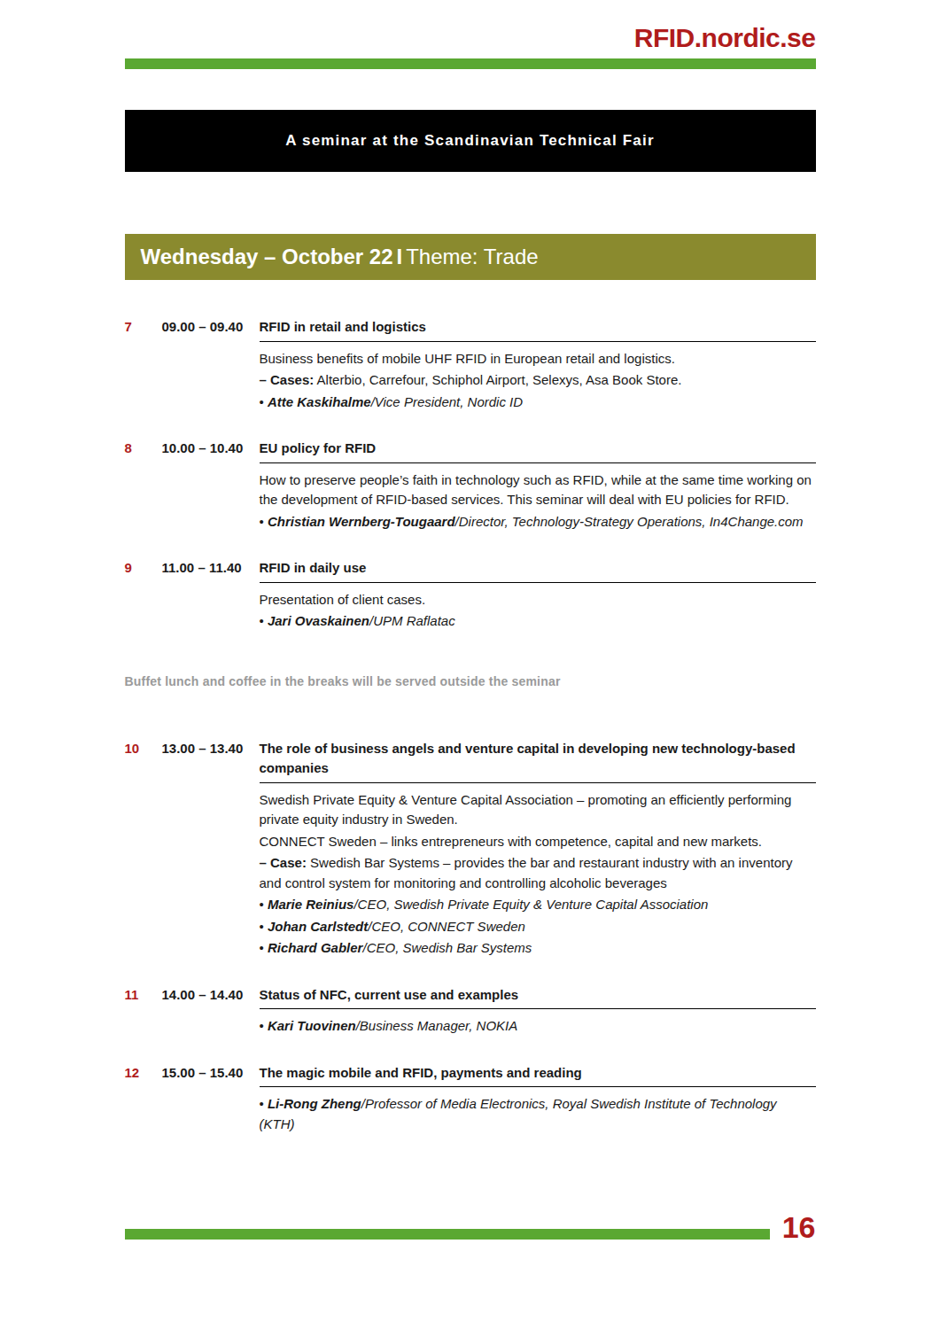RFID.nordic.se
A seminar at the Scandinavian Technical Fair
Wednesday – October 22 ITheme: Trade
7
09.00 – 09.40
RFID in retail and logistics
Business benefits of mobile UHF RFID in European retail and logistics.
– Cases: Alterbio, Carrefour, Schiphol Airport, Selexys, Asa Book Store.
Atte Kaskihalme/Vice President, Nordic ID
8
10.00 – 10.40
EU policy for RFID
How to preserve people’s faith in technology such as RFID, while at the same time working on the development of RFID-based services. This seminar will deal with EU policies for RFID.
Christian Wernberg-Tougaard/Director, Technology-Strategy Operations, In4Change.com
9
11.00 – 11.40
RFID in daily use
Presentation of client cases.
Jari Ovaskainen/UPM Raflatac
Buffet lunch and coffee in the breaks will be served outside the seminar
10
13.00 – 13.40
The role of business angels and venture capital in developing new technology-based companies
Swedish Private Equity & Venture Capital Association – promoting an efficiently performing private equity industry in Sweden.
CONNECT Sweden – links entrepreneurs with competence, capital and new markets.
– Case: Swedish Bar Systems – provides the bar and restaurant industry with an inventory and control system for monitoring and controlling alcoholic beverages
Marie Reinius/CEO, Swedish Private Equity & Venture Capital Association
Johan Carlstedt/CEO, CONNECT Sweden
Richard Gabler/CEO, Swedish Bar Systems
11
14.00 – 14.40
Status of NFC, current use and examples
Kari Tuovinen/Business Manager, NOKIA
12
15.00 – 15.40
The magic mobile and RFID, payments and reading
Li-Rong Zheng/Professor of Media Electronics, Royal Swedish Institute of Technology (KTH)
16